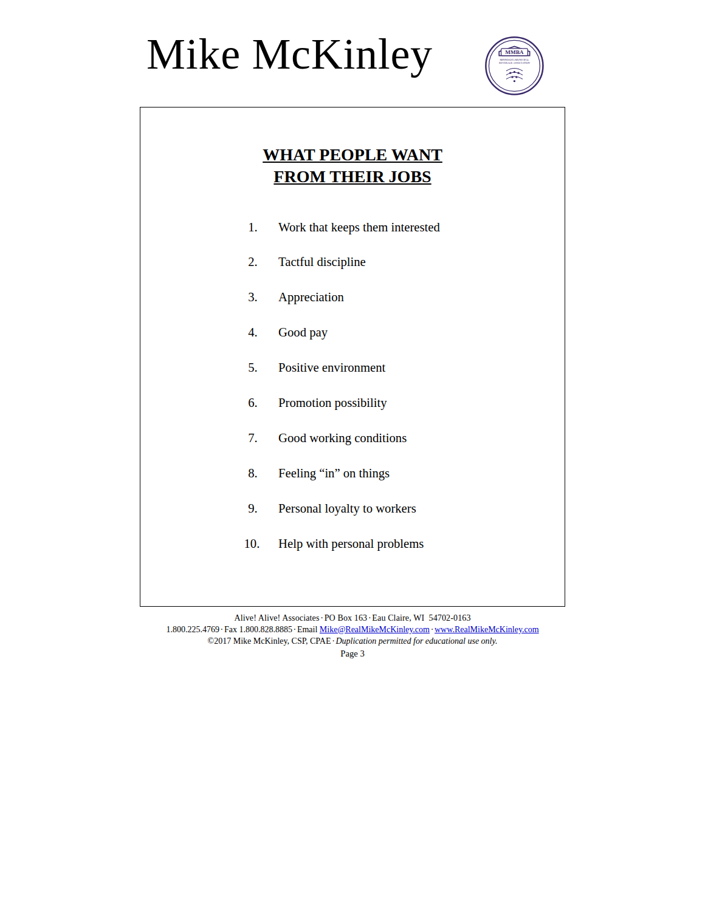Mike McKinley
MMBA seal MMBA MINNESOTA MUNICIPAL BEVERAGE ASSOCIATION
WHAT PEOPLE WANT
FROM THEIR JOBS
Work that keeps them interested
Tactful discipline
Appreciation
Good pay
Positive environment
Promotion possibility
Good working conditions
Feeling “in” on things
Personal loyalty to workers
Help with personal problems
Alive! Alive! Associates·PO Box 163·Eau Claire, WI 54702-0163
1.800.225.4769·Fax 1.800.828.8885·Email Mike@RealMikeMcKinley.com·www.RealMikeMcKinley.com
©2017 Mike McKinley, CSP, CPAE·Duplication permitted for educational use only.
Page 3